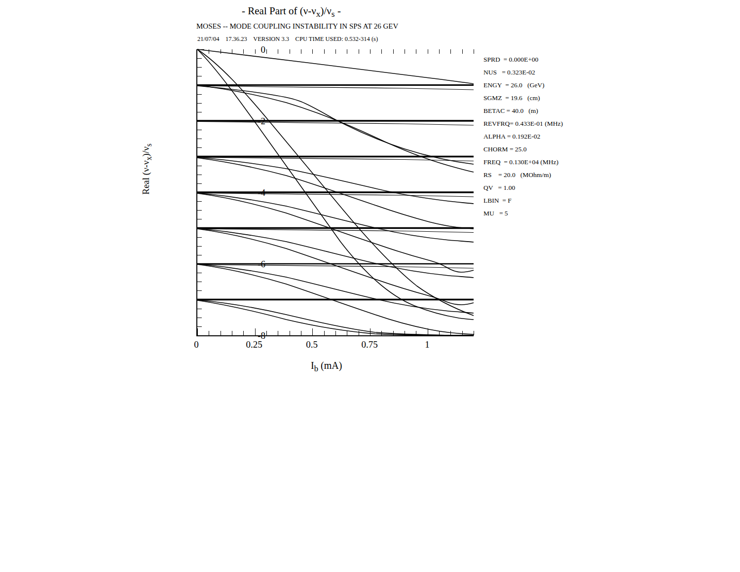- Real Part of (ν-νx)/νs -
MOSES -- MODE COUPLING INSTABILITY IN SPS AT 26 GEV
21/07/04 17.36.23 VERSION 3.3 CPU TIME USED: 0.532-314 (s)
Real (ν-νx)/νs
Ib (mA)
0
-2
-4
-6
-8
0
0.25
0.5
0.75
1
SPRD = 0.000E+00
NUS = 0.323E-02
ENGY = 26.0 (GeV)
SGMZ = 19.6 (cm)
BETAC = 40.0 (m)
REVFRQ= 0.433E-01 (MHz)
ALPHA = 0.192E-02
CHORM = 25.0
FREQ = 0.130E+04 (MHz)
RS = 20.0 (MOhm/m)
QV = 1.00
LBIN = F
MU = 5